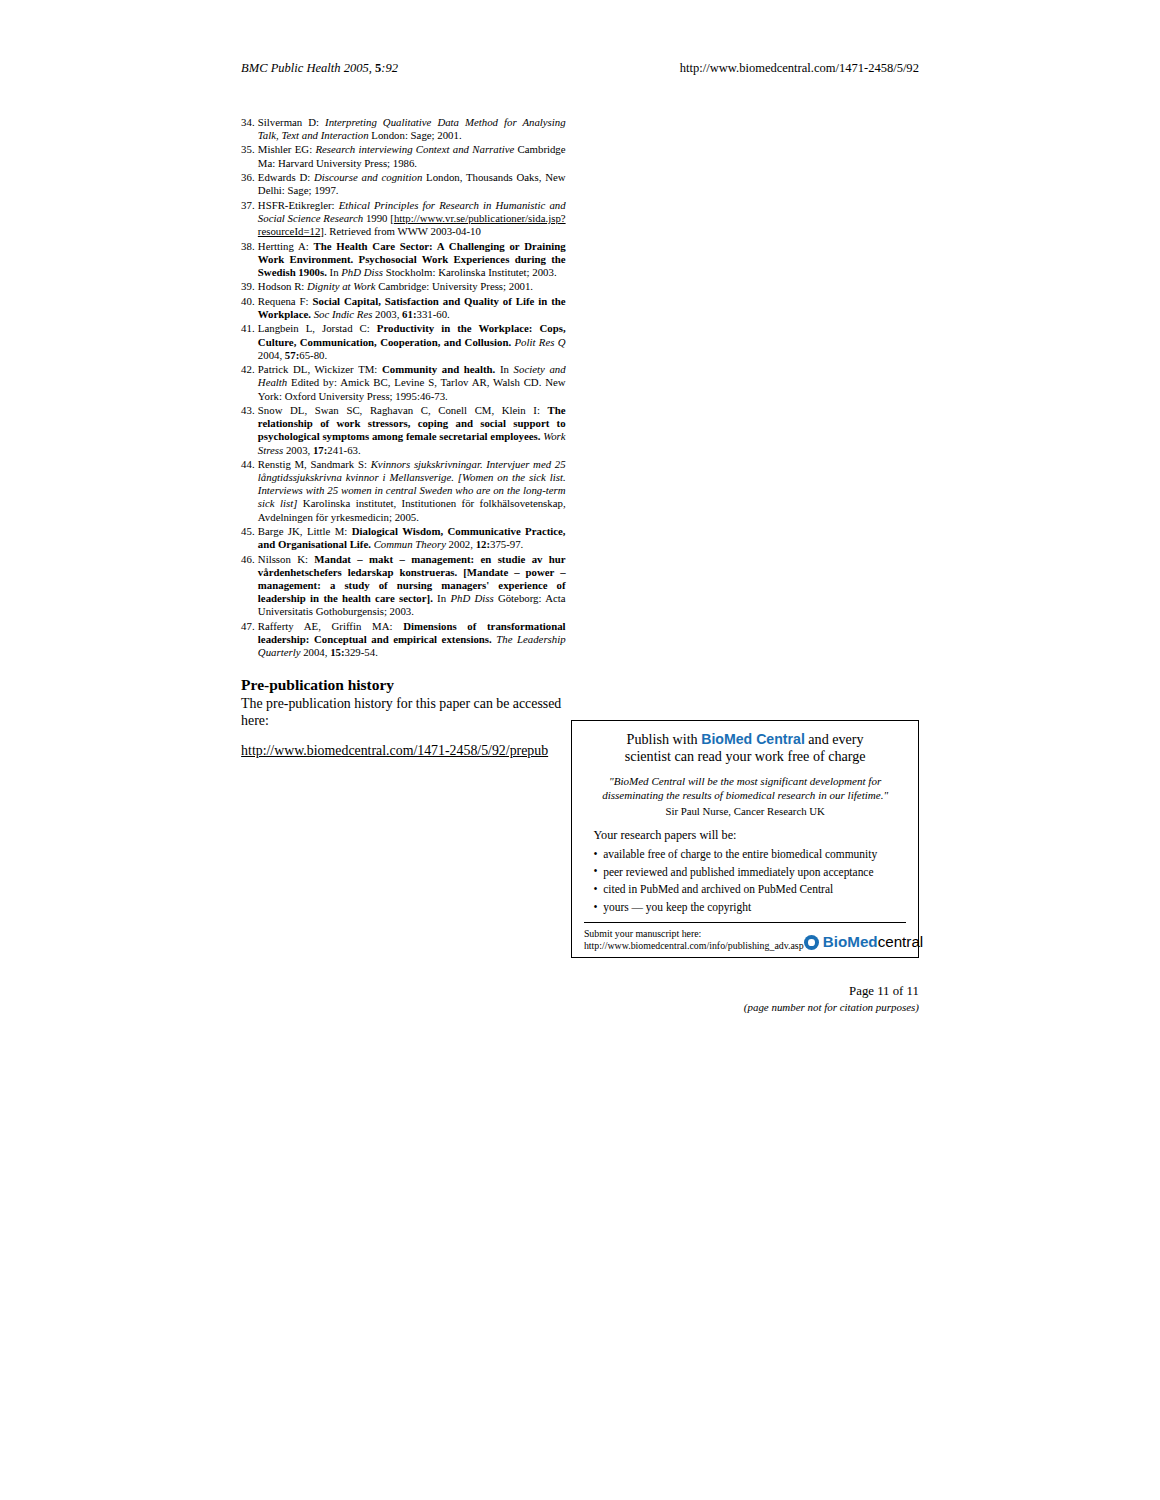BMC Public Health 2005, 5:92
http://www.biomedcentral.com/1471-2458/5/92
34. Silverman D: Interpreting Qualitative Data Method for Analysing Talk, Text and Interaction London: Sage; 2001.
35. Mishler EG: Research interviewing Context and Narrative Cambridge Ma: Harvard University Press; 1986.
36. Edwards D: Discourse and cognition London, Thousands Oaks, New Delhi: Sage; 1997.
37. HSFR-Etikregler: Ethical Principles for Research in Humanistic and Social Science Research 1990 [http://www.vr.se/publicationer/sida.jsp?resourceId=12]. Retrieved from WWW 2003-04-10
38. Hertting A: The Health Care Sector: A Challenging or Draining Work Environment. Psychosocial Work Experiences during the Swedish 1900s. In PhD Diss Stockholm: Karolinska Institutet; 2003.
39. Hodson R: Dignity at Work Cambridge: University Press; 2001.
40. Requena F: Social Capital, Satisfaction and Quality of Life in the Workplace. Soc Indic Res 2003, 61: 331-60.
41. Langbein L, Jorstad C: Productivity in the Workplace: Cops, Culture, Communication, Cooperation, and Collusion. Polit Res Q 2004, 57: 65-80.
42. Patrick DL, Wickizer TM: Community and health. In Society and Health Edited by: Amick BC, Levine S, Tarlov AR, Walsh CD. New York: Oxford University Press; 1995:46-73.
43. Snow DL, Swan SC, Raghavan C, Conell CM, Klein I: The relationship of work stressors, coping and social support to psychological symptoms among female secretarial employees. Work Stress 2003, 17: 241-63.
44. Renstig M, Sandmark S: Kvinnors sjukskrivningar. Intervjuer med 25 långtidssjukskrivna kvinnor i Mellansverige. [Women on the sick list. Interviews with 25 women in central Sweden who are on the long-term sick list] Karolinska institutet, Institutionen för folkhälsovetenskap, Avdelningen för yrkesmedicin; 2005.
45. Barge JK, Little M: Dialogical Wisdom, Communicative Practice, and Organisational Life. Commun Theory 2002, 12: 375-97.
46. Nilsson K: Mandat – makt – management: en studie av hur vårdenhetschefers ledarskap konstrueras. [Mandate – power – management: a study of nursing managers' experience of leadership in the health care sector]. In PhD Diss Göteborg: Acta Universitatis Gothoburgensis; 2003.
47. Rafferty AE, Griffin MA: Dimensions of transformational leadership: Conceptual and empirical extensions. The Leadership Quarterly 2004, 15: 329-54.
Pre-publication history
The pre-publication history for this paper can be accessed here:
http://www.biomedcentral.com/1471-2458/5/92/prepub
Publish with Bio Med Central and every
scientist can read your work free of charge
"BioMed Central will be the most significant development for disseminating the results of biomedical research in our lifetime."
Sir Paul Nurse, Cancer Research UK
Your research papers will be:
available free of charge to the entire biomedical community
peer reviewed and published immediately upon acceptance
cited in PubMed and archived on PubMed Central
yours — you keep the copyright
Submit your manuscript here:
http://www.biomedcentral.com/info/publishing_adv.asp
BioMed central
Page 11 of 11
(page number not for citation purposes)